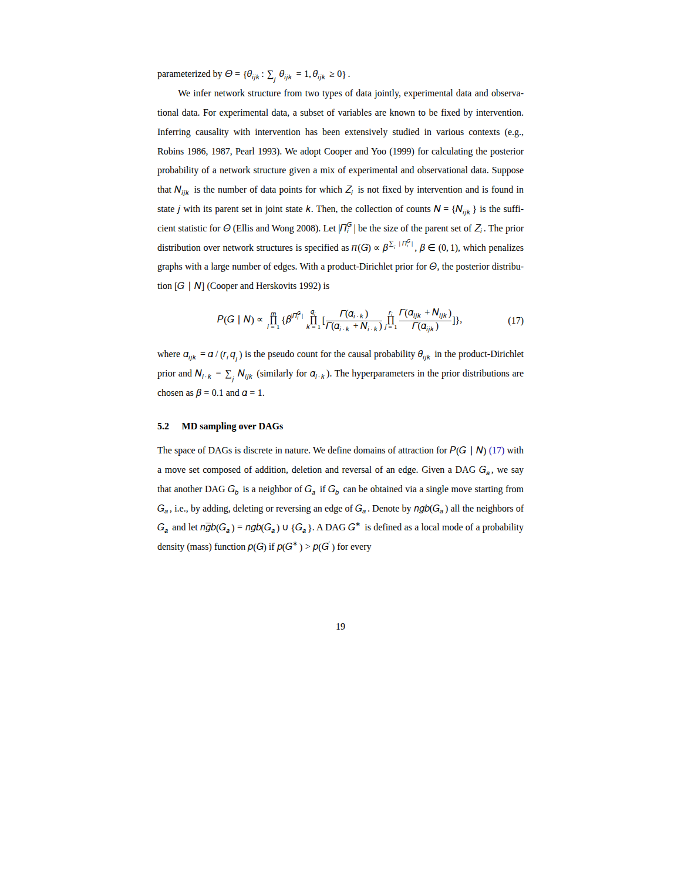parameterized by Θ={θijk:∑jθijk=1,θijk≥0}.
We infer network structure from two types of data jointly, experimental data and observational data. For experimental data, a subset of variables are known to be fixed by intervention. Inferring causality with intervention has been extensively studied in various contexts (e.g., Robins 1986, 1987, Pearl 1993). We adopt Cooper and Yoo (1999) for calculating the posterior probability of a network structure given a mix of experimental and observational data. Suppose that Nijk is the number of data points for which Zi is not fixed by intervention and is found in state j with its parent set in joint state k. Then, the collection of counts N={Nijk} is the sufficient statistic for Θ (Ellis and Wong 2008). Let |ΠiG| be the size of the parent set of Zi. The prior distribution over network structures is specified as π(G)∝β∑i|ΠiG|, β∈(0,1), which penalizes graphs with a large number of edges. With a product-Dirichlet prior for Θ, the posterior distribution [G∣N] (Cooper and Herskovits 1992) is
P(G∣N) ∝ ∏ i=1 m { β|ΠiG| ∏ k=1 qi [ Γ(αi·k) Γ(αi·k+Ni·k) ∏ j=1 ri Γ(αijk+Nijk) Γ(αijk) ] } , (17)
where αijk=α/(riqi) is the pseudo count for the causal probability θijk in the product-Dirichlet prior and Ni·k=∑jNijk (similarly for αi·k). The hyperparameters in the prior distributions are chosen as β=0.1 and α=1.
5.2 MD sampling over DAGs
The space of DAGs is discrete in nature. We define domains of attraction for P(G∣N) (17) with a move set composed of addition, deletion and reversal of an edge. Given a DAG Ga, we say that another DAG Gb is a neighbor of Ga if Gb can be obtained via a single move starting from Ga, i.e., by adding, deleting or reversing an edge of Ga. Denote by ngb(Ga) all the neighbors of Ga and let ngb¯(Ga)=ngb(Ga)∪{Ga}. A DAG G∗ is defined as a local mode of a probability density (mass) function p(G) if p(G∗)>p(G′) for every
19